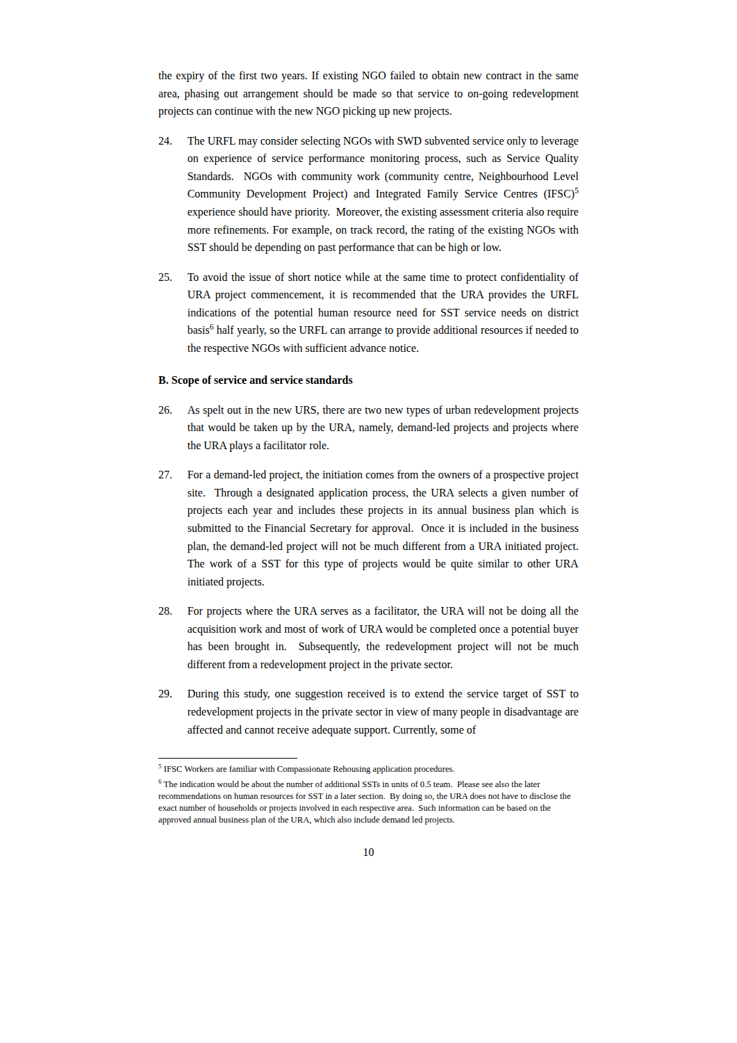the expiry of the first two years. If existing NGO failed to obtain new contract in the same area, phasing out arrangement should be made so that service to on-going redevelopment projects can continue with the new NGO picking up new projects.
24.
The URFL may consider selecting NGOs with SWD subvented service only to leverage on experience of service performance monitoring process, such as Service Quality Standards. NGOs with community work (community centre, Neighbourhood Level Community Development Project) and Integrated Family Service Centres (IFSC)5 experience should have priority. Moreover, the existing assessment criteria also require more refinements. For example, on track record, the rating of the existing NGOs with SST should be depending on past performance that can be high or low.
25.
To avoid the issue of short notice while at the same time to protect confidentiality of URA project commencement, it is recommended that the URA provides the URFL indications of the potential human resource need for SST service needs on district basis6 half yearly, so the URFL can arrange to provide additional resources if needed to the respective NGOs with sufficient advance notice.
B. Scope of service and service standards
26.
As spelt out in the new URS, there are two new types of urban redevelopment projects that would be taken up by the URA, namely, demand-led projects and projects where the URA plays a facilitator role.
27.
For a demand-led project, the initiation comes from the owners of a prospective project site. Through a designated application process, the URA selects a given number of projects each year and includes these projects in its annual business plan which is submitted to the Financial Secretary for approval. Once it is included in the business plan, the demand-led project will not be much different from a URA initiated project. The work of a SST for this type of projects would be quite similar to other URA initiated projects.
28.
For projects where the URA serves as a facilitator, the URA will not be doing all the acquisition work and most of work of URA would be completed once a potential buyer has been brought in. Subsequently, the redevelopment project will not be much different from a redevelopment project in the private sector.
29.
During this study, one suggestion received is to extend the service target of SST to redevelopment projects in the private sector in view of many people in disadvantage are affected and cannot receive adequate support. Currently, some of
5 IFSC Workers are familiar with Compassionate Rehousing application procedures.
6 The indication would be about the number of additional SSTs in units of 0.5 team. Please see also the later recommendations on human resources for SST in a later section. By doing so, the URA does not have to disclose the exact number of households or projects involved in each respective area. Such information can be based on the approved annual business plan of the URA, which also include demand led projects.
10